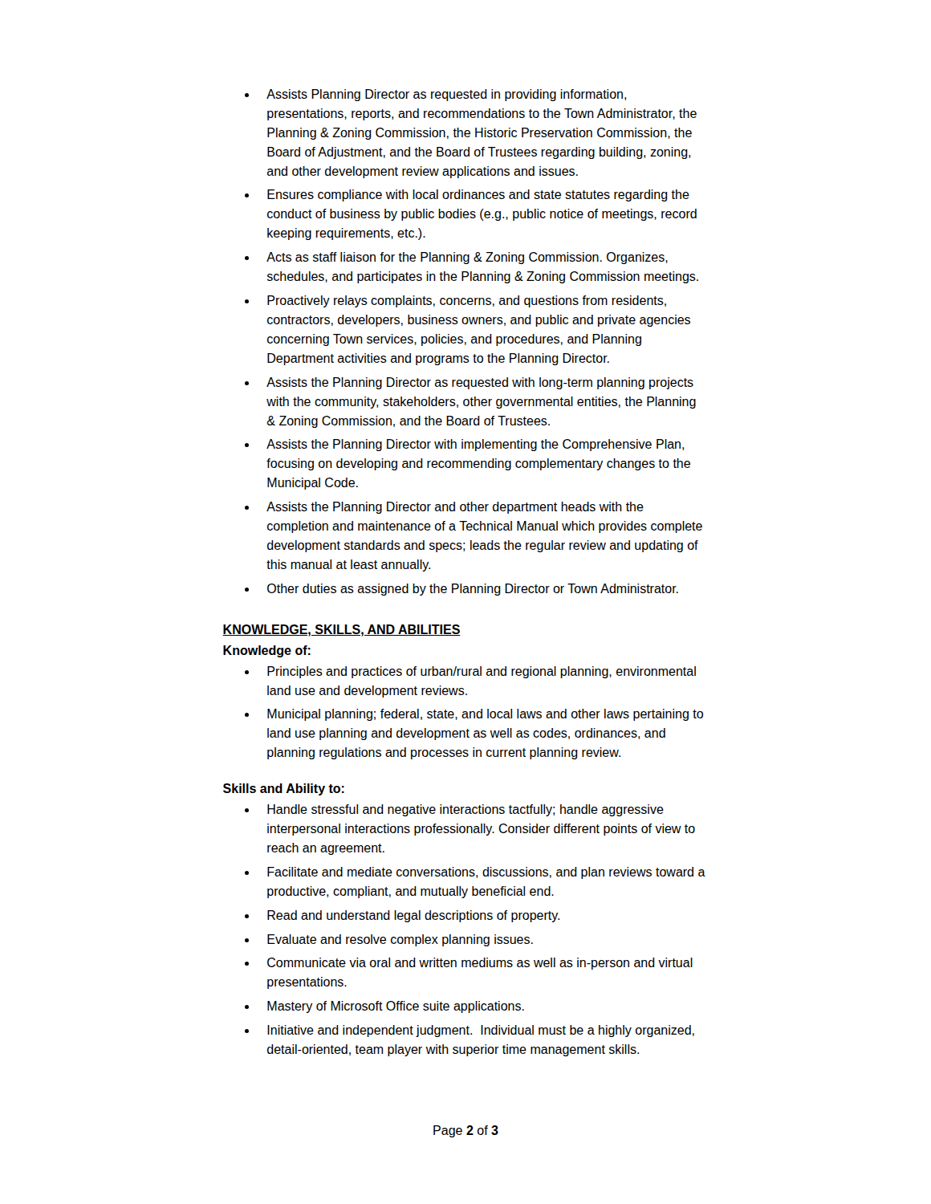Assists Planning Director as requested in providing information, presentations, reports, and recommendations to the Town Administrator, the Planning & Zoning Commission, the Historic Preservation Commission, the Board of Adjustment, and the Board of Trustees regarding building, zoning, and other development review applications and issues.
Ensures compliance with local ordinances and state statutes regarding the conduct of business by public bodies (e.g., public notice of meetings, record keeping requirements, etc.).
Acts as staff liaison for the Planning & Zoning Commission. Organizes, schedules, and participates in the Planning & Zoning Commission meetings.
Proactively relays complaints, concerns, and questions from residents, contractors, developers, business owners, and public and private agencies concerning Town services, policies, and procedures, and Planning Department activities and programs to the Planning Director.
Assists the Planning Director as requested with long-term planning projects with the community, stakeholders, other governmental entities, the Planning & Zoning Commission, and the Board of Trustees.
Assists the Planning Director with implementing the Comprehensive Plan, focusing on developing and recommending complementary changes to the Municipal Code.
Assists the Planning Director and other department heads with the completion and maintenance of a Technical Manual which provides complete development standards and specs; leads the regular review and updating of this manual at least annually.
Other duties as assigned by the Planning Director or Town Administrator.
KNOWLEDGE, SKILLS, AND ABILITIES
Knowledge of:
Principles and practices of urban/rural and regional planning, environmental land use and development reviews.
Municipal planning; federal, state, and local laws and other laws pertaining to land use planning and development as well as codes, ordinances, and planning regulations and processes in current planning review.
Skills and Ability to:
Handle stressful and negative interactions tactfully; handle aggressive interpersonal interactions professionally. Consider different points of view to reach an agreement.
Facilitate and mediate conversations, discussions, and plan reviews toward a productive, compliant, and mutually beneficial end.
Read and understand legal descriptions of property.
Evaluate and resolve complex planning issues.
Communicate via oral and written mediums as well as in-person and virtual presentations.
Mastery of Microsoft Office suite applications.
Initiative and independent judgment. Individual must be a highly organized, detail-oriented, team player with superior time management skills.
Page 2 of 3